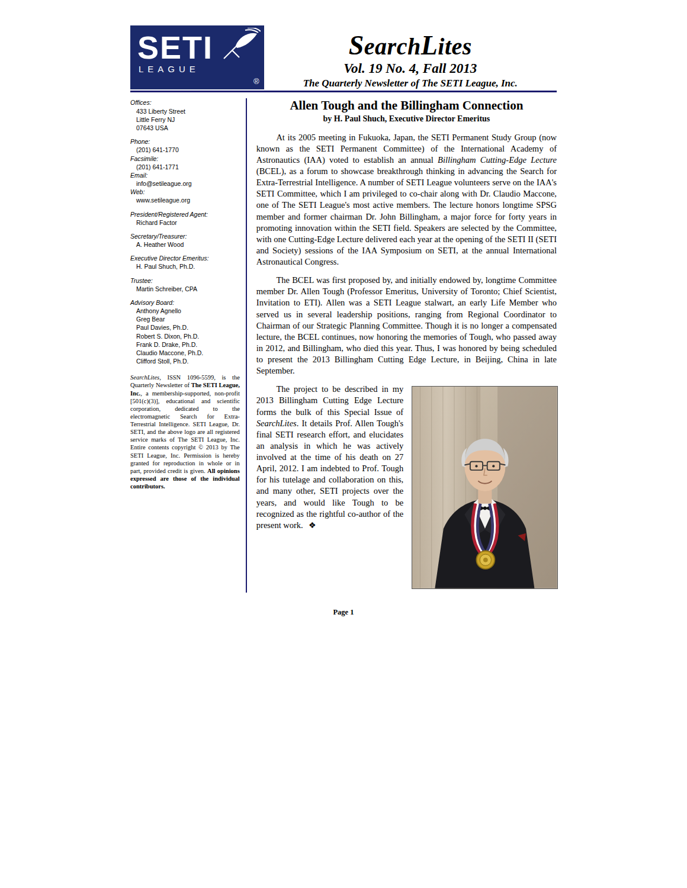SETI
LEAGUE
®
SearchLites
Vol. 19 No. 4, Fall 2013
The Quarterly Newsletter of The SETI League, Inc.
Offices:
433 Liberty Street
Little Ferry NJ
07643 USA
Phone:
(201) 641-1770
Facsimile:
(201) 641-1771
Email:
info@setileague.org
Web:
www.setileague.org
President/Registered Agent:
Richard Factor
Secretary/Treasurer:
A. Heather Wood
Executive Director Emeritus:
H. Paul Shuch, Ph.D.
Trustee:
Martin Schreiber, CPA
Advisory Board:
Anthony Agnello
Greg Bear
Paul Davies, Ph.D.
Robert S. Dixon, Ph.D.
Frank D. Drake, Ph.D.
Claudio Maccone, Ph.D.
Clifford Stoll, Ph.D.
SearchLites, ISSN 1096-5599, is the Quarterly Newsletter of The SETI League, Inc., a membership-supported, non-profit [501(c)(3)], educational and scientific corporation, dedicated to the electromagnetic Search for Extra-Terrestrial Intelligence. SETI League, Dr. SETI, and the above logo are all registered service marks of The SETI League, Inc. Entire contents copyright © 2013 by The SETI League, Inc. Permission is hereby granted for reproduction in whole or in part, provided credit is given. All opinions expressed are those of the individual contributors.
Allen Tough and the Billingham Connection
by H. Paul Shuch, Executive Director Emeritus
At its 2005 meeting in Fukuoka, Japan, the SETI Permanent Study Group (now known as the SETI Permanent Committee) of the International Academy of Astronautics (IAA) voted to establish an annual Billingham Cutting-Edge Lecture (BCEL), as a forum to showcase breakthrough thinking in advancing the Search for Extra-Terrestrial Intelligence. A number of SETI League volunteers serve on the IAA's SETI Committee, which I am privileged to co-chair along with Dr. Claudio Maccone, one of The SETI League's most active members. The lecture honors longtime SPSG member and former chairman Dr. John Billingham, a major force for forty years in promoting innovation within the SETI field. Speakers are selected by the Committee, with one Cutting-Edge Lecture delivered each year at the opening of the SETI II (SETI and Society) sessions of the IAA Symposium on SETI, at the annual International Astronautical Congress.
The BCEL was first proposed by, and initially endowed by, longtime Committee member Dr. Allen Tough (Professor Emeritus, University of Toronto; Chief Scientist, Invitation to ETI). Allen was a SETI League stalwart, an early Life Member who served us in several leadership positions, ranging from Regional Coordinator to Chairman of our Strategic Planning Committee. Though it is no longer a compensated lecture, the BCEL continues, now honoring the memories of Tough, who passed away in 2012, and Billingham, who died this year. Thus, I was honored by being scheduled to present the 2013 Billingham Cutting Edge Lecture, in Beijing, China in late September.
The project to be described in my 2013 Billingham Cutting Edge Lecture forms the bulk of this Special Issue of SearchLites. It details Prof. Allen Tough's final SETI research effort, and elucidates an analysis in which he was actively involved at the time of his death on 27 April, 2012. I am indebted to Prof. Tough for his tutelage and collaboration on this, and many other, SETI projects over the years, and would like Tough to be recognized as the rightful co-author of the present work. ❖
Page 1